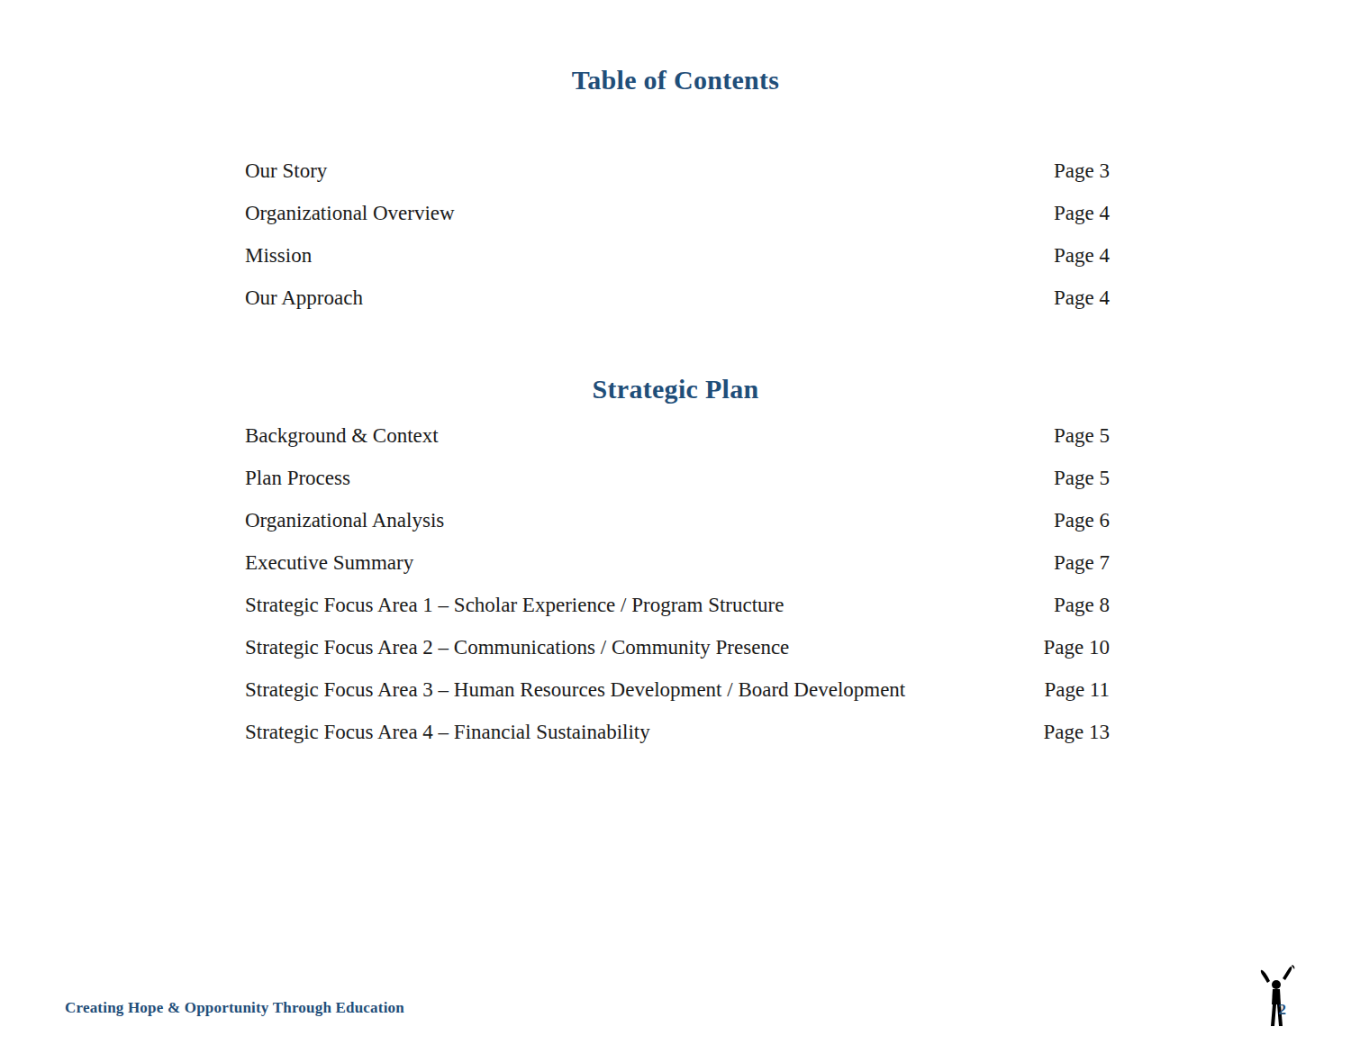Table of Contents
Our Story Page 3
Organizational Overview Page 4
Mission Page 4
Our Approach Page 4
Strategic Plan
Background & Context Page 5
Plan Process Page 5
Organizational Analysis Page 6
Executive Summary Page 7
Strategic Focus Area 1 – Scholar Experience / Program Structure Page 8
Strategic Focus Area 2 – Communications / Community Presence Page 10
Strategic Focus Area 3 – Human Resources Development / Board Development Page 11
Strategic Focus Area 4 – Financial Sustainability Page 13
Creating Hope & Opportunity Through Education
2